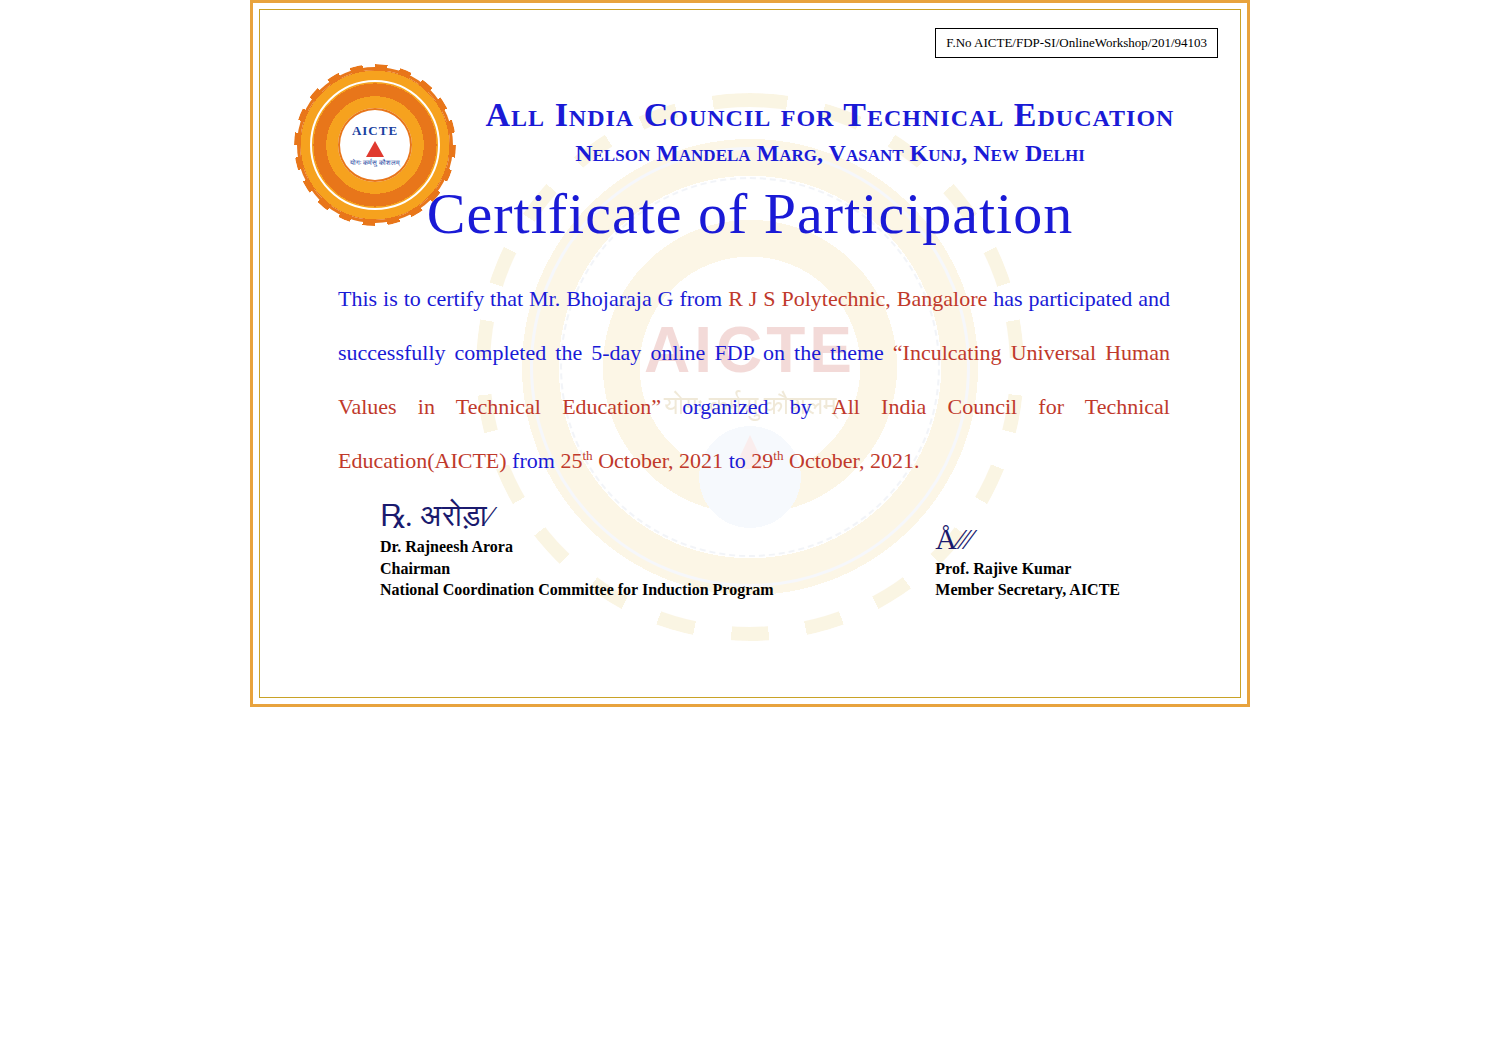F.No AICTE/FDP-SI/OnlineWorkshop/201/94103
AICTE
योगः कर्मसु कौशलम्
AICTE
योगः कर्मसु कौशलम्
All India Council for Technical Education
Nelson Mandela Marg, Vasant Kunj, New Delhi
Certificate of Participation
This is to certify that Mr. Bhojaraja G from R J S Polytechnic, Bangalore has participated and successfully completed the 5-day online FDP on the theme “Inculcating Universal Human Values in Technical Education” organized by All India Council for Technical Education(AICTE) from 25th October, 2021 to 29th October, 2021.
℞. अरोड़ा⁄
Dr. Rajneesh Arora
Chairman
National Coordination Committee for Induction Program
Å⁄⁄⁄
Prof. Rajive Kumar
Member Secretary, AICTE